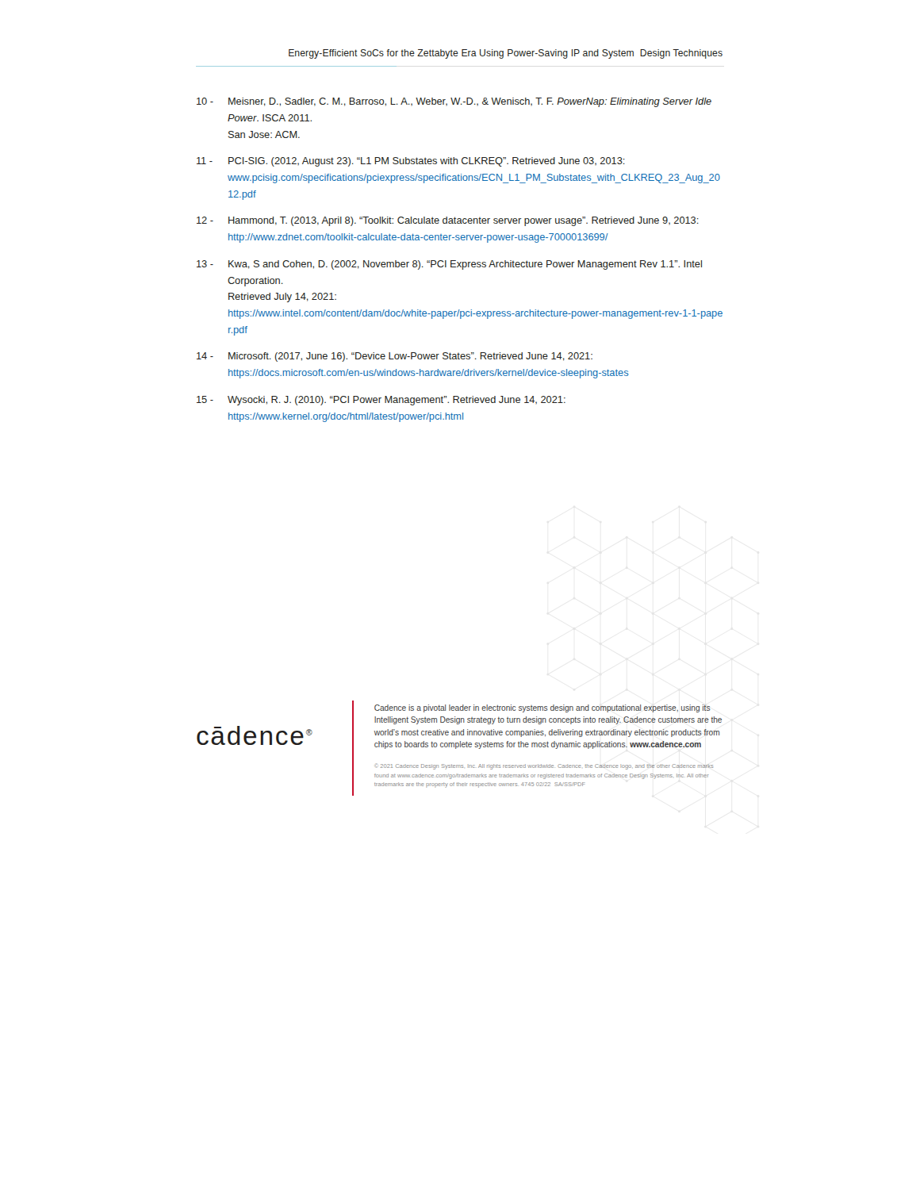Energy-Efficient SoCs for the Zettabyte Era Using Power-Saving IP and System Design Techniques
10 - Meisner, D., Sadler, C. M., Barroso, L. A., Weber, W.-D., & Wenisch, T. F. PowerNap: Eliminating Server Idle Power. ISCA 2011. San Jose: ACM.
11 - PCI-SIG. (2012, August 23). “L1 PM Substates with CLKREQ”. Retrieved June 03, 2013: www.pcisig.com/specifications/pciexpress/specifications/ECN_L1_PM_Substates_with_CLKREQ_23_Aug_2012.pdf
12 - Hammond, T. (2013, April 8). “Toolkit: Calculate datacenter server power usage”. Retrieved June 9, 2013: http://www.zdnet.com/toolkit-calculate-data-center-server-power-usage-7000013699/
13 - Kwa, S and Cohen, D. (2002, November 8). “PCI Express Architecture Power Management Rev 1.1”. Intel Corporation. Retrieved July 14, 2021: https://www.intel.com/content/dam/doc/white-paper/pci-express-architecture-power-management-rev-1-1-paper.pdf
14 - Microsoft. (2017, June 16). “Device Low-Power States”. Retrieved June 14, 2021: https://docs.microsoft.com/en-us/windows-hardware/drivers/kernel/device-sleeping-states
15 - Wysocki, R. J. (2010). “PCI Power Management”. Retrieved June 14, 2021: https://www.kernel.org/doc/html/latest/power/pci.html
cādence®
Cadence is a pivotal leader in electronic systems design and computational expertise, using its Intelligent System Design strategy to turn design concepts into reality. Cadence customers are the world’s most creative and innovative companies, delivering extraordinary electronic products from chips to boards to complete systems for the most dynamic applications. www.cadence.com
© 2021 Cadence Design Systems, Inc. All rights reserved worldwide. Cadence, the Cadence logo, and the other Cadence marks found at www.cadence.com/go/trademarks are trademarks or registered trademarks of Cadence Design Systems, Inc. All other trademarks are the property of their respective owners. 4745 02/22 SA/SS/PDF